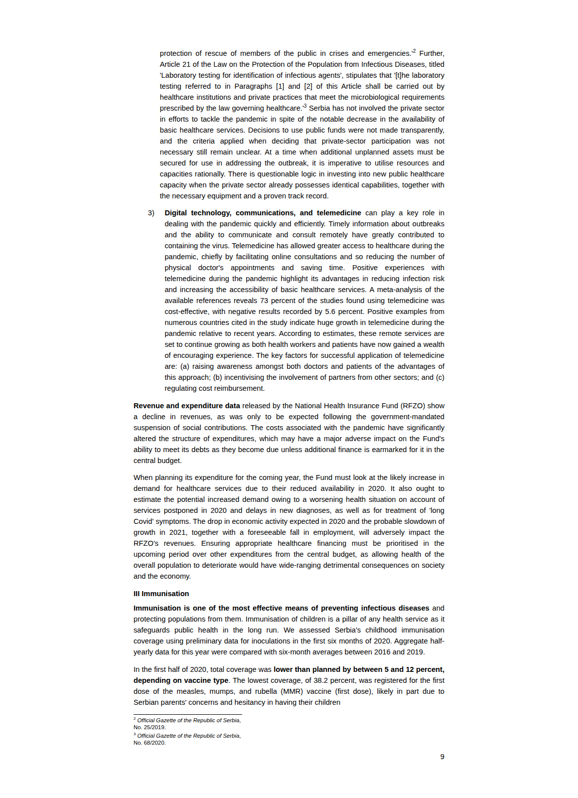protection of rescue of members of the public in crises and emergencies.'2 Further, Article 21 of the Law on the Protection of the Population from Infectious Diseases, titled 'Laboratory testing for identification of infectious agents', stipulates that '[t]he laboratory testing referred to in Paragraphs [1] and [2] of this Article shall be carried out by healthcare institutions and private practices that meet the microbiological requirements prescribed by the law governing healthcare.'3 Serbia has not involved the private sector in efforts to tackle the pandemic in spite of the notable decrease in the availability of basic healthcare services. Decisions to use public funds were not made transparently, and the criteria applied when deciding that private-sector participation was not necessary still remain unclear. At a time when additional unplanned assets must be secured for use in addressing the outbreak, it is imperative to utilise resources and capacities rationally. There is questionable logic in investing into new public healthcare capacity when the private sector already possesses identical capabilities, together with the necessary equipment and a proven track record.
3)
Digital technology, communications, and telemedicine can play a key role in dealing with the pandemic quickly and efficiently. Timely information about outbreaks and the ability to communicate and consult remotely have greatly contributed to containing the virus. Telemedicine has allowed greater access to healthcare during the pandemic, chiefly by facilitating online consultations and so reducing the number of physical doctor's appointments and saving time. Positive experiences with telemedicine during the pandemic highlight its advantages in reducing infection risk and increasing the accessibility of basic healthcare services. A meta-analysis of the available references reveals 73 percent of the studies found using telemedicine was cost-effective, with negative results recorded by 5.6 percent. Positive examples from numerous countries cited in the study indicate huge growth in telemedicine during the pandemic relative to recent years. According to estimates, these remote services are set to continue growing as both health workers and patients have now gained a wealth of encouraging experience. The key factors for successful application of telemedicine are: (a) raising awareness amongst both doctors and patients of the advantages of this approach; (b) incentivising the involvement of partners from other sectors; and (c) regulating cost reimbursement.
Revenue and expenditure data released by the National Health Insurance Fund (RFZO) show a decline in revenues, as was only to be expected following the government-mandated suspension of social contributions. The costs associated with the pandemic have significantly altered the structure of expenditures, which may have a major adverse impact on the Fund's ability to meet its debts as they become due unless additional finance is earmarked for it in the central budget.
When planning its expenditure for the coming year, the Fund must look at the likely increase in demand for healthcare services due to their reduced availability in 2020. It also ought to estimate the potential increased demand owing to a worsening health situation on account of services postponed in 2020 and delays in new diagnoses, as well as for treatment of 'long Covid' symptoms. The drop in economic activity expected in 2020 and the probable slowdown of growth in 2021, together with a foreseeable fall in employment, will adversely impact the RFZO's revenues. Ensuring appropriate healthcare financing must be prioritised in the upcoming period over other expenditures from the central budget, as allowing health of the overall population to deteriorate would have wide-ranging detrimental consequences on society and the economy.
III Immunisation
Immunisation is one of the most effective means of preventing infectious diseases and protecting populations from them. Immunisation of children is a pillar of any health service as it safeguards public health in the long run. We assessed Serbia's childhood immunisation coverage using preliminary data for inoculations in the first six months of 2020. Aggregate half-yearly data for this year were compared with six-month averages between 2016 and 2019.
In the first half of 2020, total coverage was lower than planned by between 5 and 12 percent, depending on vaccine type. The lowest coverage, of 38.2 percent, was registered for the first dose of the measles, mumps, and rubella (MMR) vaccine (first dose), likely in part due to Serbian parents' concerns and hesitancy in having their children
2 Official Gazette of the Republic of Serbia, No. 25/2019.
3 Official Gazette of the Republic of Serbia, No. 68/2020.
9